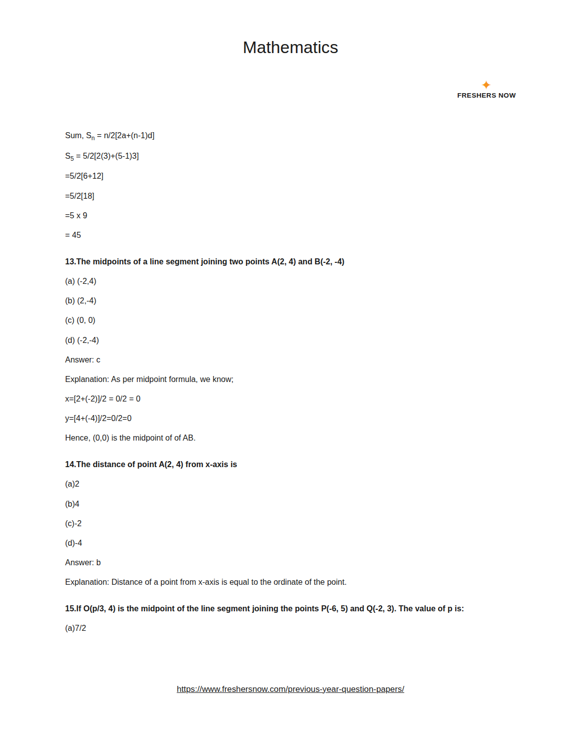Mathematics
✦
FRESHERS NOW
Sum, Sn = n/2[2a+(n-1)d]
S5 = 5/2[2(3)+(5-1)3]
=5/2[6+12]
=5/2[18]
=5 x 9
= 45
13.The midpoints of a line segment joining two points A(2, 4) and B(-2, -4)
(a) (-2,4)
(b) (2,-4)
(c) (0, 0)
(d) (-2,-4)
Answer: c
Explanation: As per midpoint formula, we know;
x=[2+(-2)]/2 = 0/2 = 0
y=[4+(-4)]/2=0/2=0
Hence, (0,0) is the midpoint of of AB.
14.The distance of point A(2, 4) from x-axis is
(a)2
(b)4
(c)-2
(d)-4
Answer: b
Explanation: Distance of a point from x-axis is equal to the ordinate of the point.
15.If O(p/3, 4) is the midpoint of the line segment joining the points P(-6, 5) and Q(-2, 3). The value of p is:
(a)7/2
https://www.freshersnow.com/previous-year-question-papers/